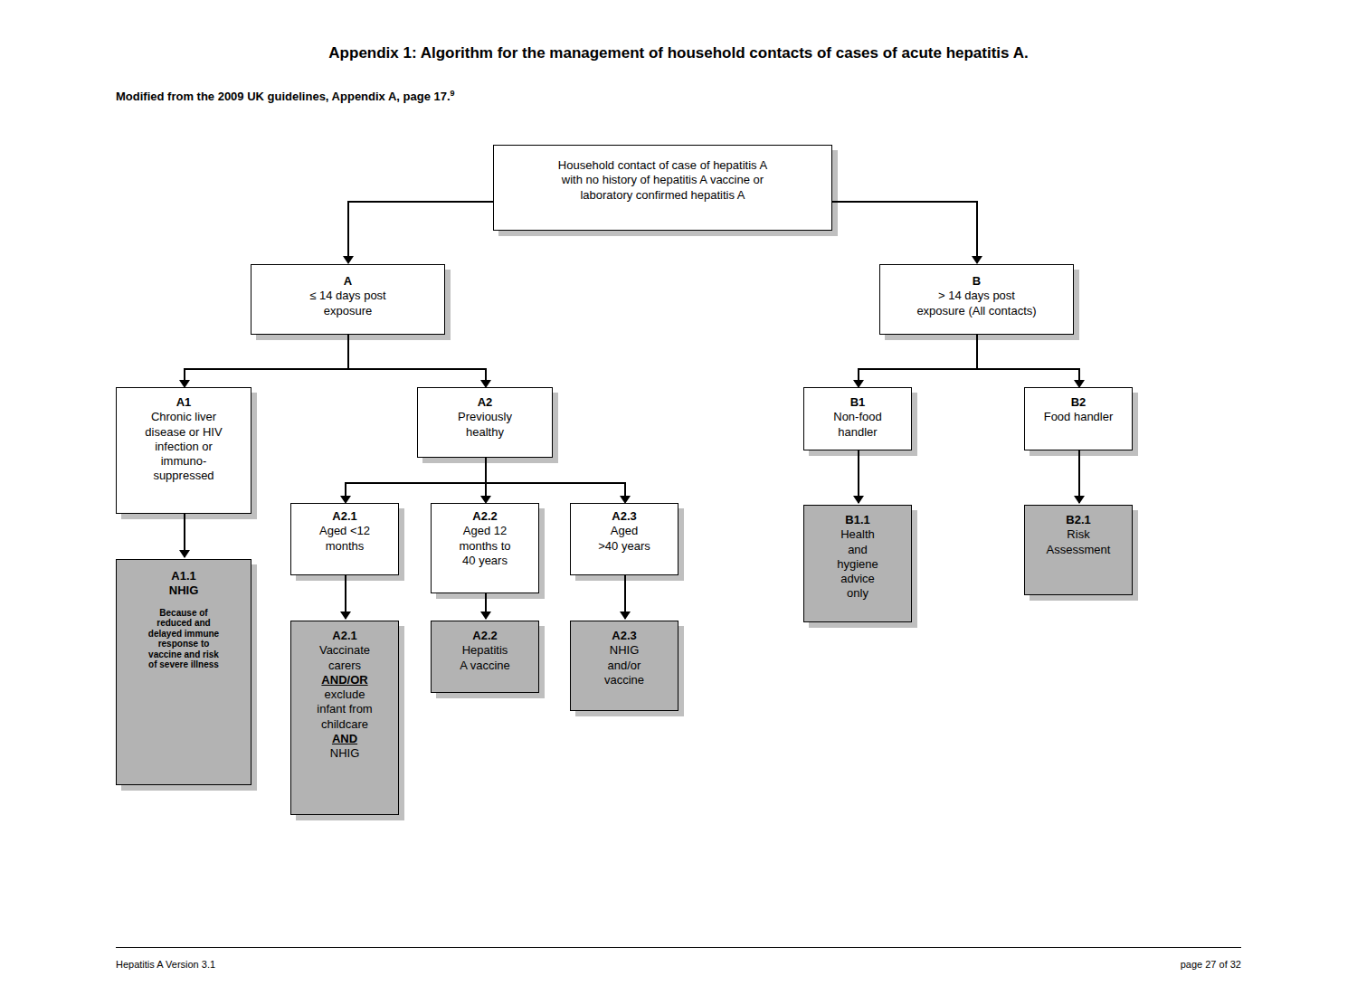Appendix 1: Algorithm for the management of household contacts of cases of acute hepatitis A.
Modified from the 2009 UK guidelines, Appendix A, page 17.9
Household contact of case of hepatitis A
with no history of hepatitis A vaccine or
laboratory confirmed hepatitis A
A ≤ 14 days post
exposure
B > 14 days post
exposure (All contacts)
A1 Chronic liver
disease or HIV
infection or
immuno-
suppressed
A2 Previously
healthy
A1.1 NHIG Because of
reduced and
delayed immune
response to
vaccine and risk
of severe illness
A2.1 Aged <12
months
A2.2 Aged 12
months to
40 years
A2.3 Aged
>40 years
A2.1 Vaccinate
carers
AND/OR exclude
infant from
childcare
AND NHIG
A2.2 Hepatitis
A vaccine
A2.3 NHIG
and/or
vaccine
B1 Non-food
handler
B2 Food handler
B1.1 Health
and
hygiene
advice
only
B2.1 Risk
Assessment
Hepatitis A Version 3.1 page 27 of 32